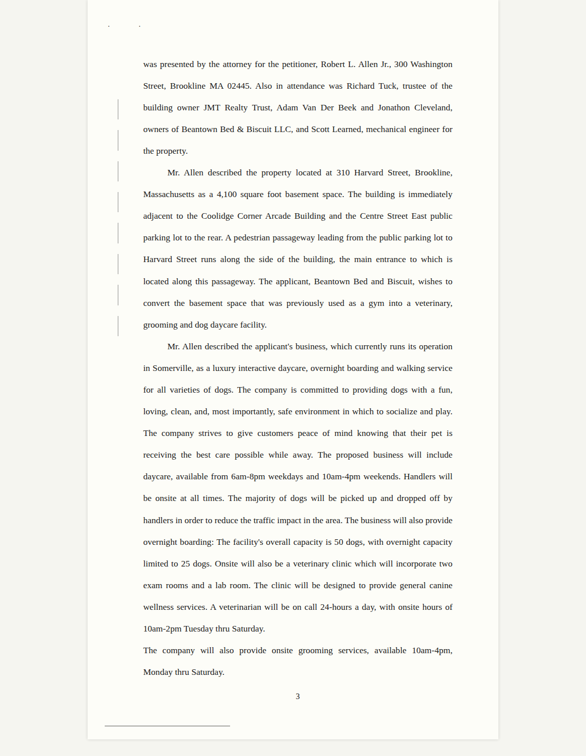. .
was presented by the attorney for the petitioner, Robert L. Allen Jr., 300 Washington Street, Brookline MA 02445. Also in attendance was Richard Tuck, trustee of the building owner JMT Realty Trust, Adam Van Der Beek and Jonathon Cleveland, owners of Beantown Bed & Biscuit LLC, and Scott Learned, mechanical engineer for the property.
Mr. Allen described the property located at 310 Harvard Street, Brookline, Massachusetts as a 4,100 square foot basement space. The building is immediately adjacent to the Coolidge Corner Arcade Building and the Centre Street East public parking lot to the rear. A pedestrian passageway leading from the public parking lot to Harvard Street runs along the side of the building, the main entrance to which is located along this passageway. The applicant, Beantown Bed and Biscuit, wishes to convert the basement space that was previously used as a gym into a veterinary, grooming and dog daycare facility.
Mr. Allen described the applicant's business, which currently runs its operation in Somerville, as a luxury interactive daycare, overnight boarding and walking service for all varieties of dogs. The company is committed to providing dogs with a fun, loving, clean, and, most importantly, safe environment in which to socialize and play. The company strives to give customers peace of mind knowing that their pet is receiving the best care possible while away. The proposed business will include daycare, available from 6am-8pm weekdays and 10am-4pm weekends. Handlers will be onsite at all times. The majority of dogs will be picked up and dropped off by handlers in order to reduce the traffic impact in the area. The business will also provide overnight boarding: The facility's overall capacity is 50 dogs, with overnight capacity limited to 25 dogs. Onsite will also be a veterinary clinic which will incorporate two exam rooms and a lab room. The clinic will be designed to provide general canine wellness services. A veterinarian will be on call 24-hours a day, with onsite hours of 10am-2pm Tuesday thru Saturday.
The company will also provide onsite grooming services, available 10am-4pm, Monday thru Saturday.
3